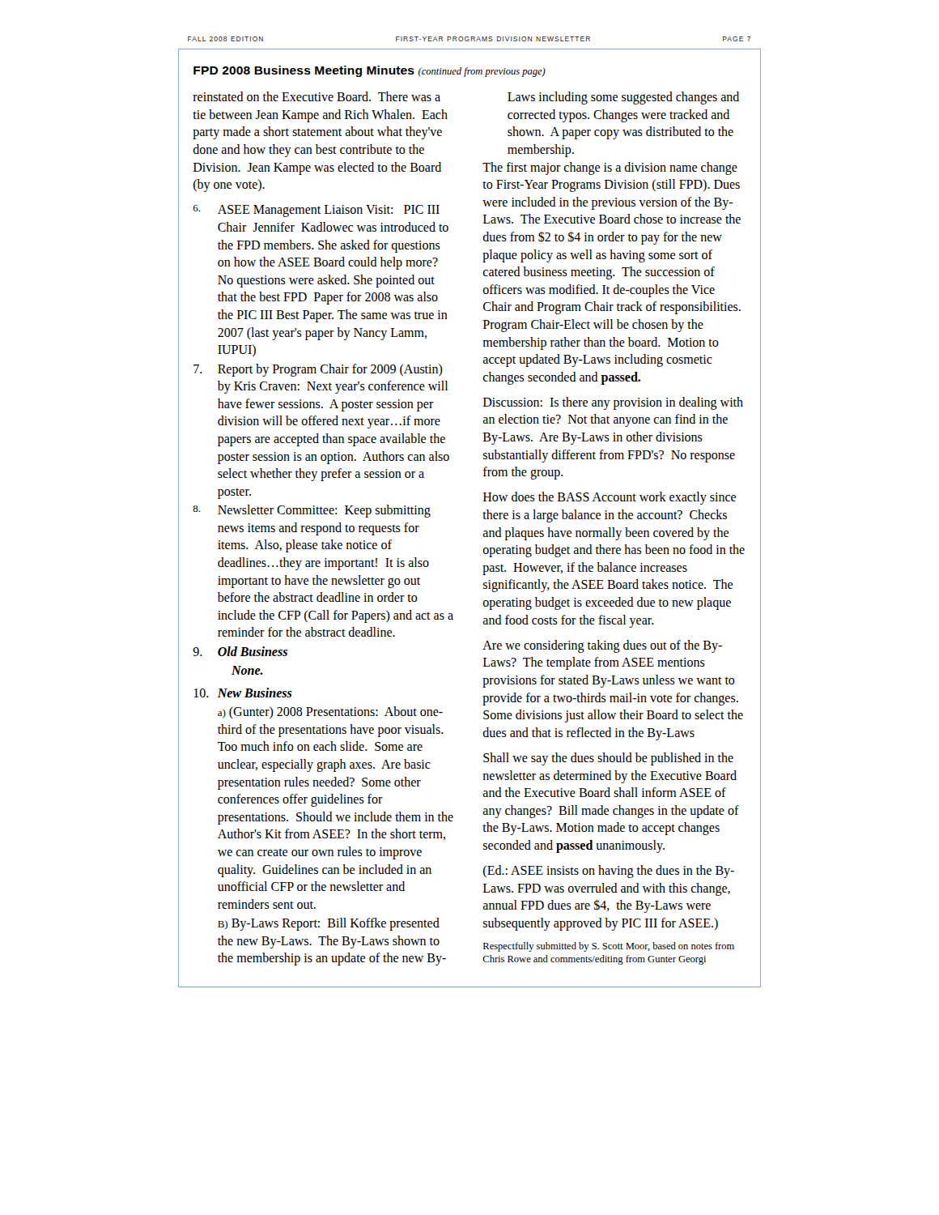Fall 2008 Edition
First-Year Programs Division Newsletter
Page 7
FPD 2008 Business Meeting Minutes (continued from previous page)
reinstated on the Executive Board. There was a tie between Jean Kampe and Rich Whalen. Each party made a short statement about what they've done and how they can best contribute to the Division. Jean Kampe was elected to the Board (by one vote).
6. ASEE Management Liaison Visit: PIC III Chair Jennifer Kadlowec was introduced to the FPD members. She asked for questions on how the ASEE Board could help more? No questions were asked. She pointed out that the best FPD Paper for 2008 was also the PIC III Best Paper. The same was true in 2007 (last year's paper by Nancy Lamm, IUPUI)
7. Report by Program Chair for 2009 (Austin) by Kris Craven: Next year's conference will have fewer sessions. A poster session per division will be offered next year…if more papers are accepted than space available the poster session is an option. Authors can also select whether they prefer a session or a poster.
8. Newsletter Committee: Keep submitting news items and respond to requests for items. Also, please take notice of deadlines…they are important! It is also important to have the newsletter go out before the abstract deadline in order to include the CFP (Call for Papers) and act as a reminder for the abstract deadline.
9. Old Business
None.
10. New Business
a) (Gunter) 2008 Presentations: About one-third of the presentations have poor visuals. Too much info on each slide. Some are unclear, especially graph axes. Are basic presentation rules needed? Some other conferences offer guidelines for presentations. Should we include them in the Author's Kit from ASEE? In the short term, we can create our own rules to improve quality. Guidelines can be included in an unofficial CFP or the newsletter and reminders sent out.
B) By-Laws Report: Bill Koffke presented the new By-Laws. The By-Laws shown to the membership is an update of the new By-Laws including some suggested changes and corrected typos. Changes were tracked and shown. A paper copy was distributed to the membership.
The first major change is a division name change to First-Year Programs Division (still FPD). Dues were included in the previous version of the By-Laws. The Executive Board chose to increase the dues from $2 to $4 in order to pay for the new plaque policy as well as having some sort of catered business meeting. The succession of officers was modified. It de-couples the Vice Chair and Program Chair track of responsibilities. Program Chair-Elect will be chosen by the membership rather than the board. Motion to accept updated By-Laws including cosmetic changes seconded and passed.
Discussion: Is there any provision in dealing with an election tie? Not that anyone can find in the By-Laws. Are By-Laws in other divisions substantially different from FPD's? No response from the group.
How does the BASS Account work exactly since there is a large balance in the account? Checks and plaques have normally been covered by the operating budget and there has been no food in the past. However, if the balance increases significantly, the ASEE Board takes notice. The operating budget is exceeded due to new plaque and food costs for the fiscal year.
Are we considering taking dues out of the By-Laws? The template from ASEE mentions provisions for stated By-Laws unless we want to provide for a two-thirds mail-in vote for changes. Some divisions just allow their Board to select the dues and that is reflected in the By-Laws
Shall we say the dues should be published in the newsletter as determined by the Executive Board and the Executive Board shall inform ASEE of any changes? Bill made changes in the update of the By-Laws. Motion made to accept changes seconded and passed unanimously.
(Ed.: ASEE insists on having the dues in the By-Laws. FPD was overruled and with this change, annual FPD dues are $4, the By-Laws were subsequently approved by PIC III for ASEE.)
Respectfully submitted by S. Scott Moor, based on notes from Chris Rowe and comments/editing from Gunter Georgi